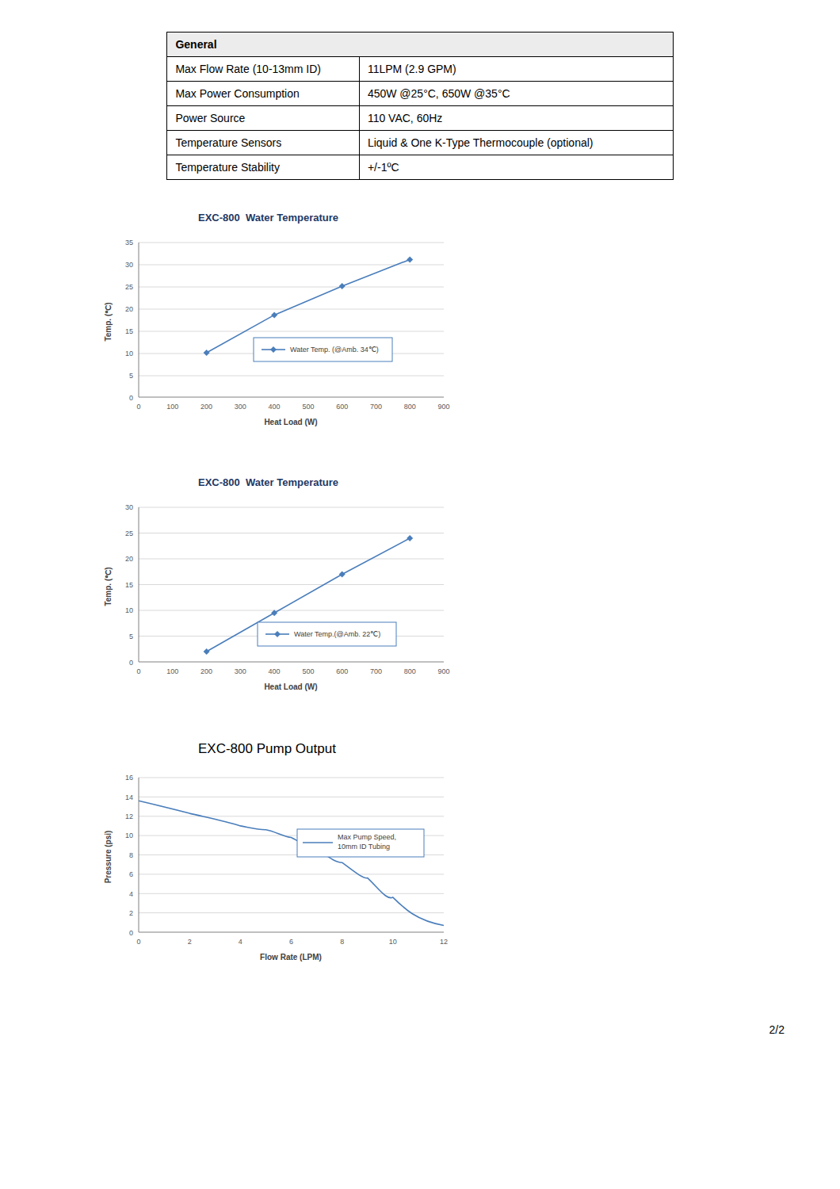| General |
| --- |
| Max Flow Rate (10-13mm ID) | 11LPM (2.9 GPM) |
| Max Power Consumption | 450W @25°C, 650W @35°C |
| Power Source | 110 VAC, 60Hz |
| Temperature Sensors | Liquid & One K-Type Thermocouple (optional) |
| Temperature Stability | +/-1ºC |
EXC-800 Water Temperature
35 30 25 20 15 10 5 0 0 100 200 300 400 500 600 700 800 900 Heat Load (W) Temp. (℃) Water Temp. (@Amb. 34℃)
EXC-800 Water Temperature
30 25 20 15 10 5 0 0 100 200 300 400 500 600 700 800 900 Heat Load (W) Temp. (℃) Water Temp.(@Amb. 22℃)
EXC-800 Pump Output
16 14 12 10 8 6 4 2 0 0 2 4 6 8 10 12 Flow Rate (LPM) Pressure (psi) Max Pump Speed, 10mm ID Tubing
2/2